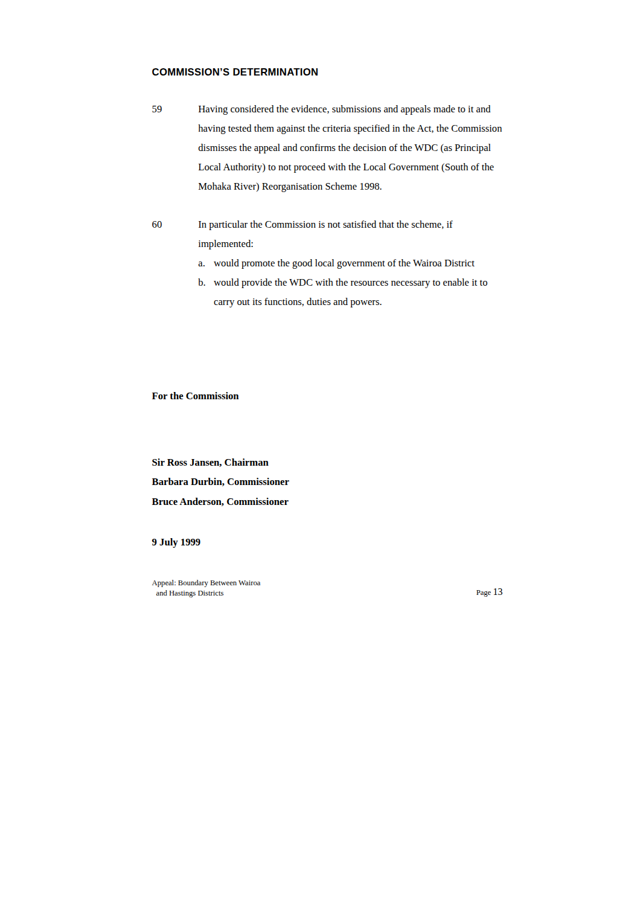COMMISSION’S DETERMINATION
59 Having considered the evidence, submissions and appeals made to it and having tested them against the criteria specified in the Act, the Commission dismisses the appeal and confirms the decision of the WDC (as Principal Local Authority) to not proceed with the Local Government (South of the Mohaka River) Reorganisation Scheme 1998.
60 In particular the Commission is not satisfied that the scheme, if implemented:
a. would promote the good local government of the Wairoa District
b. would provide the WDC with the resources necessary to enable it to carry out its functions, duties and powers.
For the Commission
Sir Ross Jansen, Chairman
Barbara Durbin, Commissioner
Bruce Anderson, Commissioner
9 July 1999
Appeal: Boundary Between Wairoa
and Hastings Districts
Page 13